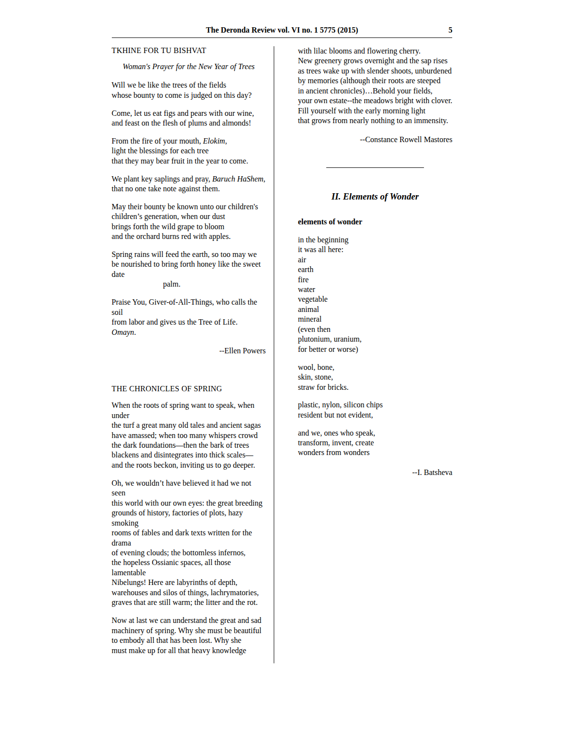The Deronda Review vol. VI no. 1 5775 (2015) 5
TKHINE FOR TU BISHVAT
Woman's Prayer for the New Year of Trees
Will we be like the trees of the fields
whose bounty to come is judged on this day?
Come, let us eat figs and pears with our wine,
and feast on the flesh of plums and almonds!
From the fire of your mouth, Elokim,
light the blessings for each tree
that they may bear fruit in the year to come.
We plant key saplings and pray, Baruch HaShem,
that no one take note against them.
May their bounty be known unto our children's
children’s generation, when our dust
brings forth the wild grape to bloom
and the orchard burns red with apples.
Spring rains will feed the earth, so too may we
be nourished to bring forth honey like the sweet date
palm.
Praise You, Giver-of-All-Things, who calls the soil
from labor and gives us the Tree of Life. Omayn.
--Ellen Powers
THE CHRONICLES OF SPRING
When the roots of spring want to speak, when under
the turf a great many old tales and ancient sagas
have amassed; when too many whispers crowd
the dark foundations—then the bark of trees
blackens and disintegrates into thick scales—
and the roots beckon, inviting us to go deeper.
Oh, we wouldn’t have believed it had we not seen
this world with our own eyes: the great breeding
grounds of history, factories of plots, hazy smoking
rooms of fables and dark texts written for the drama
of evening clouds; the bottomless infernos,
the hopeless Ossianic spaces, all those lamentable
Nibelungs! Here are labyrinths of depth,
warehouses and silos of things, lachrymatories,
graves that are still warm; the litter and the rot.
Now at last we can understand the great and sad
machinery of spring. Why she must be beautiful
to embody all that has been lost. Why she
must make up for all that heavy knowledge
with lilac blooms and flowering cherry.
New greenery grows overnight and the sap rises
as trees wake up with slender shoots, unburdened
by memories (although their roots are steeped
in ancient chronicles)…Behold your fields,
your own estate--the meadows bright with clover.
Fill yourself with the early morning light
that grows from nearly nothing to an immensity.
--Constance Rowell Mastores
II. Elements of Wonder
elements of wonder
in the beginning
it was all here:
air
earth
fire
water
vegetable
animal
mineral
(even then
plutonium, uranium,
for better or worse)
wool, bone,
skin, stone,
straw for bricks.
plastic, nylon, silicon chips
resident but not evident,
and we, ones who speak,
transform, invent, create
wonders from wonders
--I. Batsheva